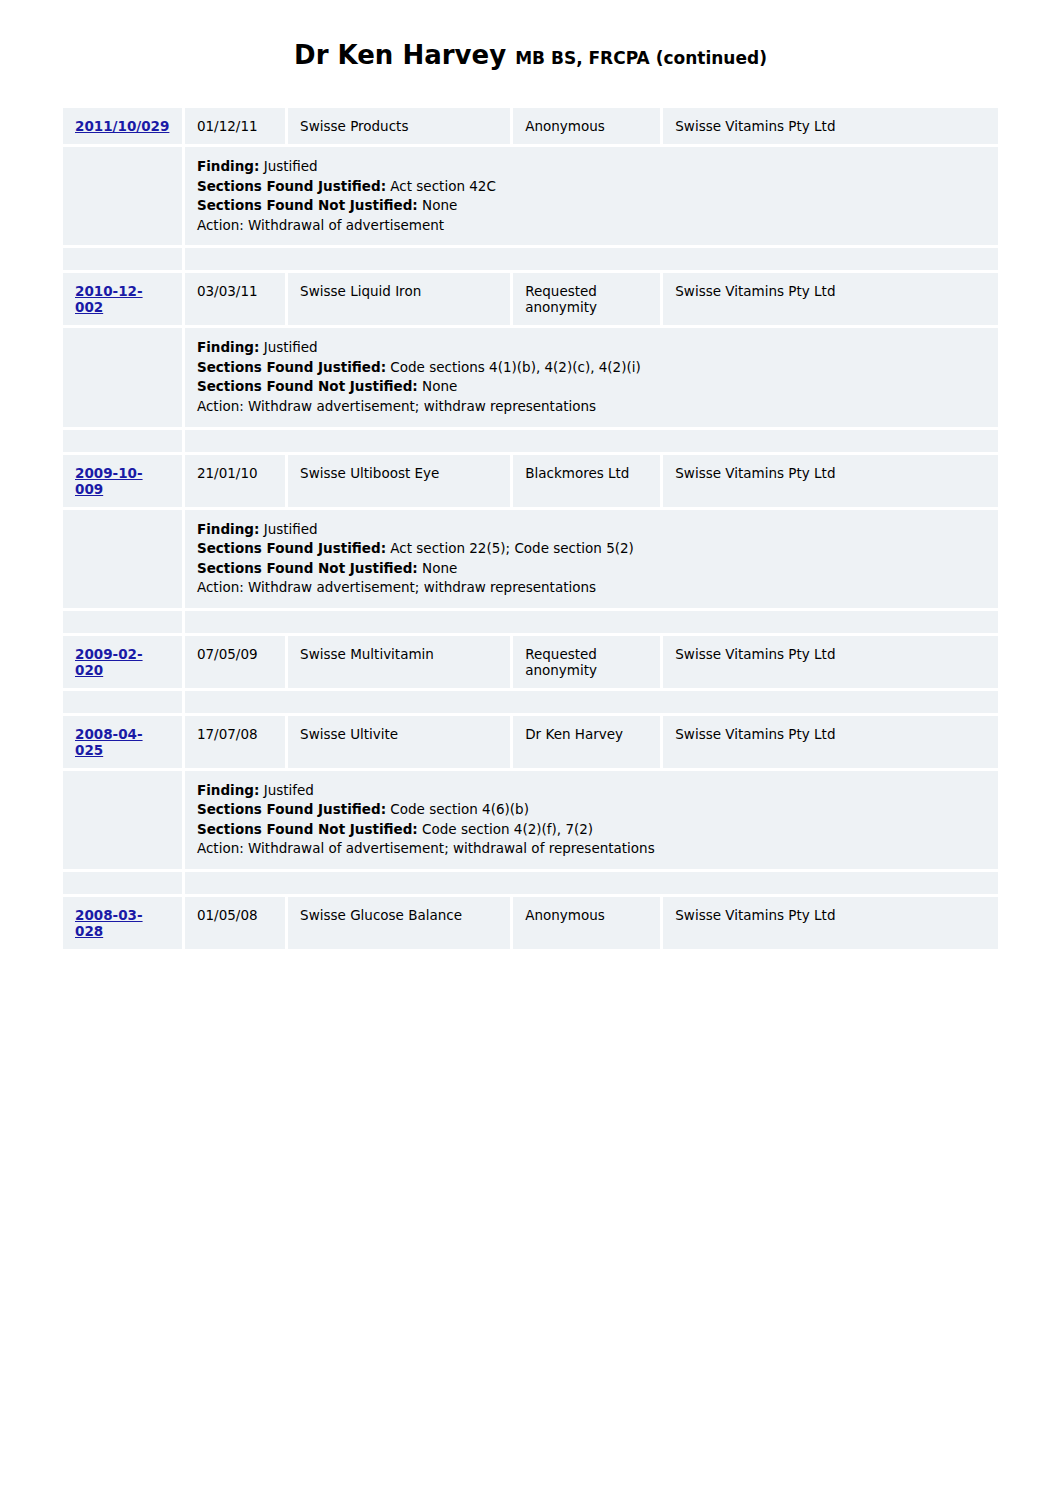Dr Ken Harvey MB BS, FRCPA (continued)
| 2011/10/029 | 01/12/11 | Swisse Products | Anonymous | Swisse Vitamins Pty Ltd |
| | Finding: Justified Sections Found Justified: Act section 42C Sections Found Not Justified: None Action: Withdrawal of advertisement |
| 2010-12-002 | 03/03/11 | Swisse Liquid Iron | Requested anonymity | Swisse Vitamins Pty Ltd |
| | Finding: Justified Sections Found Justified: Code sections 4(1)(b), 4(2)(c), 4(2)(i) Sections Found Not Justified: None Action: Withdraw advertisement; withdraw representations |
| 2009-10-009 | 21/01/10 | Swisse Ultiboost Eye | Blackmores Ltd | Swisse Vitamins Pty Ltd |
| | Finding: Justified Sections Found Justified: Act section 22(5); Code section 5(2) Sections Found Not Justified: None Action: Withdraw advertisement; withdraw representations |
| 2009-02-020 | 07/05/09 | Swisse Multivitamin | Requested anonymity | Swisse Vitamins Pty Ltd |
| 2008-04-025 | 17/07/08 | Swisse Ultivite | Dr Ken Harvey | Swisse Vitamins Pty Ltd |
| | Finding: Justifed Sections Found Justified: Code section 4(6)(b) Sections Found Not Justified: Code section 4(2)(f), 7(2) Action: Withdrawal of advertisement; withdrawal of representations |
| 2008-03-028 | 01/05/08 | Swisse Glucose Balance | Anonymous | Swisse Vitamins Pty Ltd |